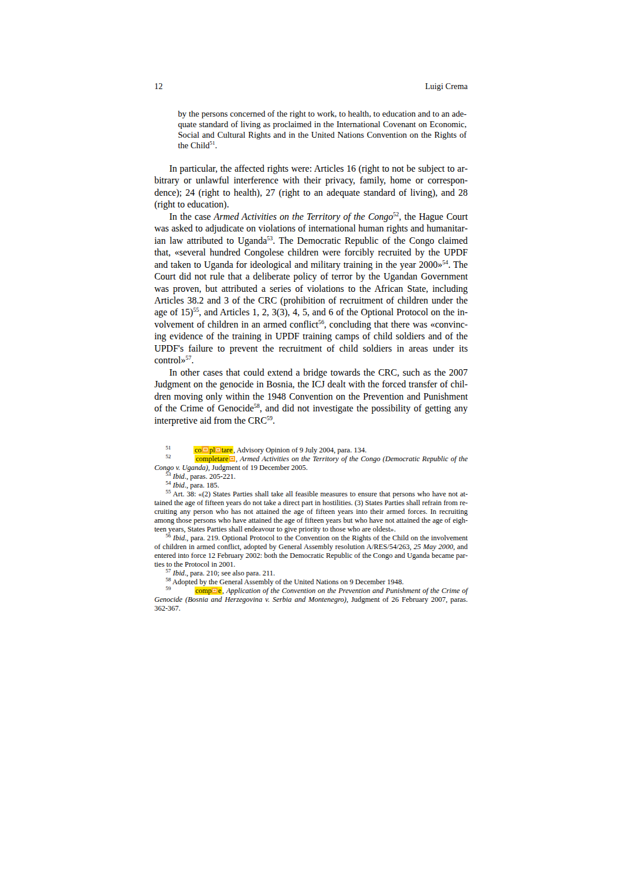12 Luigi Crema
by the persons concerned of the right to work, to health, to education and to an adequate standard of living as proclaimed in the International Covenant on Economic, Social and Cultural Rights and in the United Nations Convention on the Rights of the Child51.
In particular, the affected rights were: Articles 16 (right to not be subject to arbitrary or unlawful interference with their privacy, family, home or correspondence); 24 (right to health), 27 (right to an adequate standard of living), and 28 (right to education).
In the case Armed Activities on the Territory of the Congo52, the Hague Court was asked to adjudicate on violations of international human rights and humanitarian law attributed to Uganda53. The Democratic Republic of the Congo claimed that, «several hundred Congolese children were forcibly recruited by the UPDF and taken to Uganda for ideological and military training in the year 2000»54. The Court did not rule that a deliberate policy of terror by the Ugandan Government was proven, but attributed a series of violations to the African State, including Articles 38.2 and 3 of the CRC (prohibition of recruitment of children under the age of 15)55, and Articles 1, 2, 3(3), 4, 5, and 6 of the Optional Protocol on the involvement of children in an armed conflict56, concluding that there was «convincing evidence of the training in UPDF training camps of child soldiers and of the UPDF's failure to prevent the recruitment of child soldiers in areas under its control»57.
In other cases that could extend a bridge towards the CRC, such as the 2007 Judgment on the genocide in Bosnia, the ICJ dealt with the forced transfer of children moving only within the 1948 Convention on the Prevention and Punishment of the Crime of Genocide58, and did not investigate the possibility of getting any interpretive aid from the CRC59.
51 co pl tare, Advisory Opinion of 9 July 2004, para. 134.
52 completare , Armed Activities on the Territory of the Congo (Democratic Republic of the Congo v. Uganda), Judgment of 19 December 2005.
53 Ibid., paras. 205-221.
54 Ibid., para. 185.
55 Art. 38: «(2) States Parties shall take all feasible measures to ensure that persons who have not attained the age of fifteen years do not take a direct part in hostilities. (3) States Parties shall refrain from recruiting any person who has not attained the age of fifteen years into their armed forces. In recruiting among those persons who have attained the age of fifteen years but who have not attained the age of eighteen years, States Parties shall endeavour to give priority to those who are oldest».
56 Ibid., para. 219. Optional Protocol to the Convention on the Rights of the Child on the involvement of children in armed conflict, adopted by General Assembly resolution A/RES/54/263, 25 May 2000, and entered into force 12 February 2002: both the Democratic Republic of the Congo and Uganda became parties to the Protocol in 2001.
57 Ibid., para. 210; see also para. 211.
58 Adopted by the General Assembly of the United Nations on 9 December 1948.
59 comp e, Application of the Convention on the Prevention and Punishment of the Crime of Genocide (Bosnia and Herzegovina v. Serbia and Montenegro), Judgment of 26 February 2007, paras. 362-367.